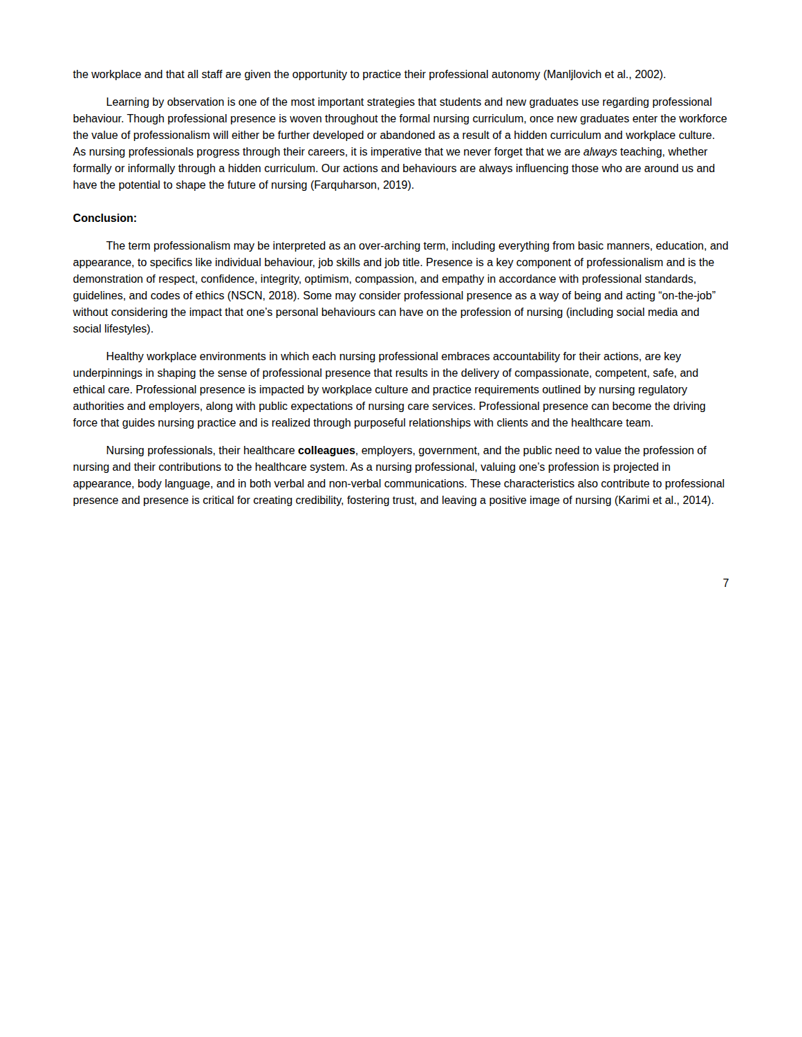the workplace and that all staff are given the opportunity to practice their professional autonomy (Manljlovich et al., 2002).
Learning by observation is one of the most important strategies that students and new graduates use regarding professional behaviour. Though professional presence is woven throughout the formal nursing curriculum, once new graduates enter the workforce the value of professionalism will either be further developed or abandoned as a result of a hidden curriculum and workplace culture. As nursing professionals progress through their careers, it is imperative that we never forget that we are always teaching, whether formally or informally through a hidden curriculum. Our actions and behaviours are always influencing those who are around us and have the potential to shape the future of nursing (Farquharson, 2019).
Conclusion:
The term professionalism may be interpreted as an over-arching term, including everything from basic manners, education, and appearance, to specifics like individual behaviour, job skills and job title. Presence is a key component of professionalism and is the demonstration of respect, confidence, integrity, optimism, compassion, and empathy in accordance with professional standards, guidelines, and codes of ethics (NSCN, 2018). Some may consider professional presence as a way of being and acting “on-the-job” without considering the impact that one’s personal behaviours can have on the profession of nursing (including social media and social lifestyles).
Healthy workplace environments in which each nursing professional embraces accountability for their actions, are key underpinnings in shaping the sense of professional presence that results in the delivery of compassionate, competent, safe, and ethical care. Professional presence is impacted by workplace culture and practice requirements outlined by nursing regulatory authorities and employers, along with public expectations of nursing care services. Professional presence can become the driving force that guides nursing practice and is realized through purposeful relationships with clients and the healthcare team.
Nursing professionals, their healthcare colleagues, employers, government, and the public need to value the profession of nursing and their contributions to the healthcare system. As a nursing professional, valuing one’s profession is projected in appearance, body language, and in both verbal and non-verbal communications. These characteristics also contribute to professional presence and presence is critical for creating credibility, fostering trust, and leaving a positive image of nursing (Karimi et al., 2014).
7